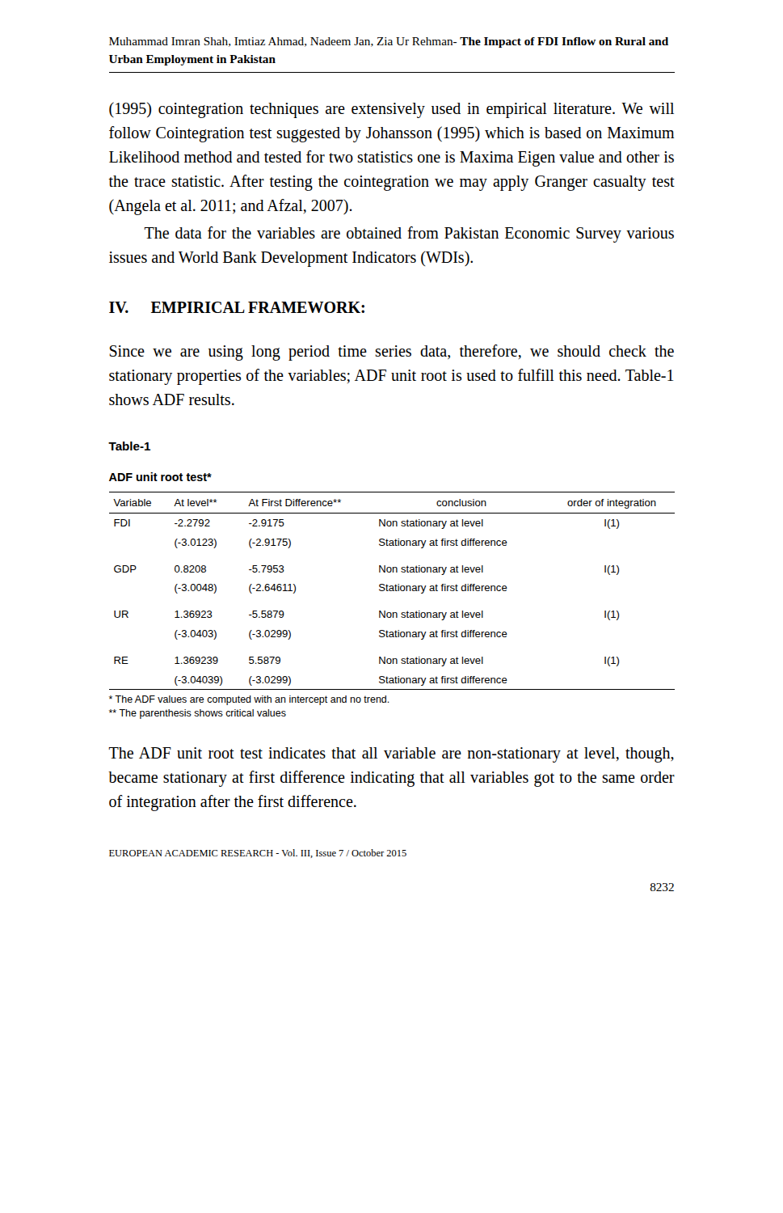Muhammad Imran Shah, Imtiaz Ahmad, Nadeem Jan, Zia Ur Rehman- The Impact of FDI Inflow on Rural and Urban Employment in Pakistan
(1995) cointegration techniques are extensively used in empirical literature. We will follow Cointegration test suggested by Johansson (1995) which is based on Maximum Likelihood method and tested for two statistics one is Maxima Eigen value and other is the trace statistic. After testing the cointegration we may apply Granger casualty test (Angela et al. 2011; and Afzal, 2007).
The data for the variables are obtained from Pakistan Economic Survey various issues and World Bank Development Indicators (WDIs).
IV. Empirical Framework:
Since we are using long period time series data, therefore, we should check the stationary properties of the variables; ADF unit root is used to fulfill this need. Table-1 shows ADF results.
Table-1
ADF unit root test*
| Variable | At level** | At First Difference** | conclusion | order of integration |
| --- | --- | --- | --- | --- |
| FDI | -2.2792 | -2.9175 | Non stationary at level | I(1) |
| | (-3.0123) | (-2.9175) | Stationary at first difference | |
| GDP | 0.8208 | -5.7953 | Non stationary at level | I(1) |
| | (-3.0048) | (-2.64611) | Stationary at first difference | |
| UR | 1.36923 | -5.5879 | Non stationary at level | I(1) |
| | (-3.0403) | (-3.0299) | Stationary at first difference | |
| RE | 1.369239 | 5.5879 | Non stationary at level | I(1) |
| | (-3.04039) | (-3.0299) | Stationary at first difference | |
* The ADF values are computed with an intercept and no trend.
** The parenthesis shows critical values
The ADF unit root test indicates that all variable are non-stationary at level, though, became stationary at first difference indicating that all variables got to the same order of integration after the first difference.
EUROPEAN ACADEMIC RESEARCH - Vol. III, Issue 7 / October 2015
8232